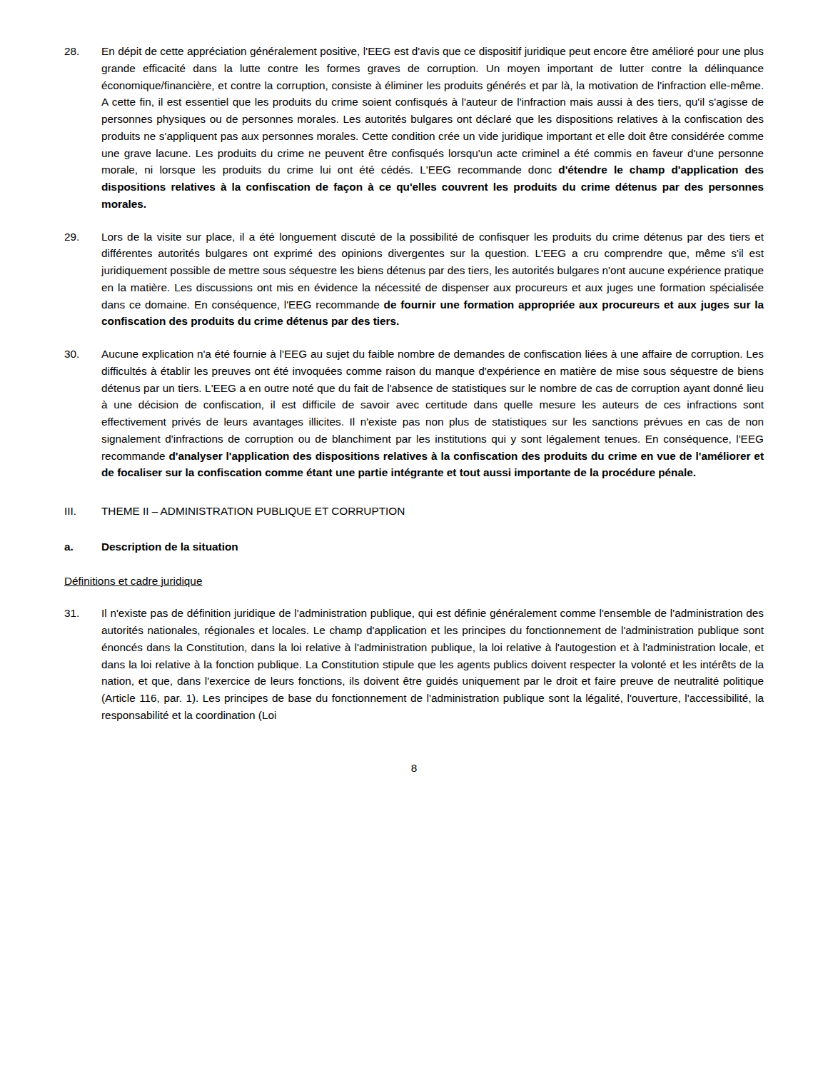28.
En dépit de cette appréciation généralement positive, l'EEG est d'avis que ce dispositif juridique peut encore être amélioré pour une plus grande efficacité dans la lutte contre les formes graves de corruption. Un moyen important de lutter contre la délinquance économique/financière, et contre la corruption, consiste à éliminer les produits générés et par là, la motivation de l'infraction elle-même. A cette fin, il est essentiel que les produits du crime soient confisqués à l'auteur de l'infraction mais aussi à des tiers, qu'il s'agisse de personnes physiques ou de personnes morales. Les autorités bulgares ont déclaré que les dispositions relatives à la confiscation des produits ne s'appliquent pas aux personnes morales. Cette condition crée un vide juridique important et elle doit être considérée comme une grave lacune. Les produits du crime ne peuvent être confisqués lorsqu'un acte criminel a été commis en faveur d'une personne morale, ni lorsque les produits du crime lui ont été cédés. L'EEG recommande donc d'étendre le champ d'application des dispositions relatives à la confiscation de façon à ce qu'elles couvrent les produits du crime détenus par des personnes morales.
29.
Lors de la visite sur place, il a été longuement discuté de la possibilité de confisquer les produits du crime détenus par des tiers et différentes autorités bulgares ont exprimé des opinions divergentes sur la question. L'EEG a cru comprendre que, même s'il est juridiquement possible de mettre sous séquestre les biens détenus par des tiers, les autorités bulgares n'ont aucune expérience pratique en la matière. Les discussions ont mis en évidence la nécessité de dispenser aux procureurs et aux juges une formation spécialisée dans ce domaine. En conséquence, l'EEG recommande de fournir une formation appropriée aux procureurs et aux juges sur la confiscation des produits du crime détenus par des tiers.
30.
Aucune explication n'a été fournie à l'EEG au sujet du faible nombre de demandes de confiscation liées à une affaire de corruption. Les difficultés à établir les preuves ont été invoquées comme raison du manque d'expérience en matière de mise sous séquestre de biens détenus par un tiers. L'EEG a en outre noté que du fait de l'absence de statistiques sur le nombre de cas de corruption ayant donné lieu à une décision de confiscation, il est difficile de savoir avec certitude dans quelle mesure les auteurs de ces infractions sont effectivement privés de leurs avantages illicites. Il n'existe pas non plus de statistiques sur les sanctions prévues en cas de non signalement d'infractions de corruption ou de blanchiment par les institutions qui y sont légalement tenues. En conséquence, l'EEG recommande d'analyser l'application des dispositions relatives à la confiscation des produits du crime en vue de l'améliorer et de focaliser sur la confiscation comme étant une partie intégrante et tout aussi importante de la procédure pénale.
III. THEME II – ADMINISTRATION PUBLIQUE ET CORRUPTION
a. Description de la situation
Définitions et cadre juridique
31.
Il n'existe pas de définition juridique de l'administration publique, qui est définie généralement comme l'ensemble de l'administration des autorités nationales, régionales et locales. Le champ d'application et les principes du fonctionnement de l'administration publique sont énoncés dans la Constitution, dans la loi relative à l'administration publique, la loi relative à l'autogestion et à l'administration locale, et dans la loi relative à la fonction publique. La Constitution stipule que les agents publics doivent respecter la volonté et les intérêts de la nation, et que, dans l'exercice de leurs fonctions, ils doivent être guidés uniquement par le droit et faire preuve de neutralité politique (Article 116, par. 1). Les principes de base du fonctionnement de l'administration publique sont la légalité, l'ouverture, l'accessibilité, la responsabilité et la coordination (Loi
8